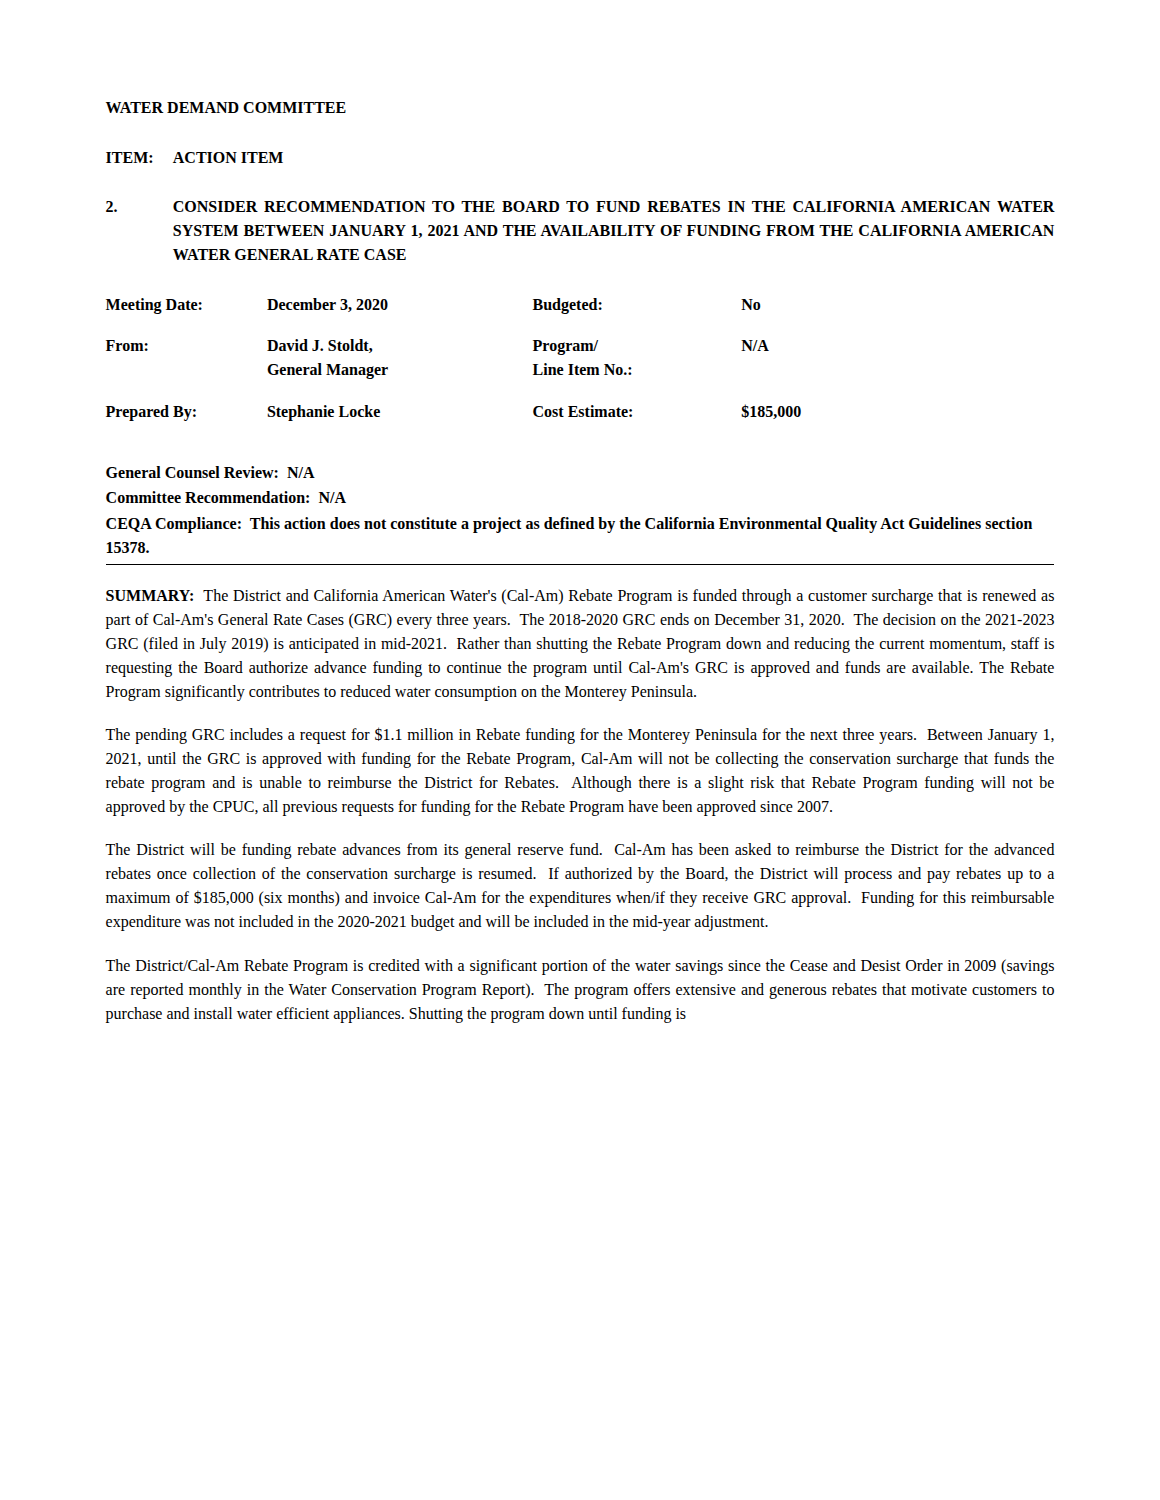WATER DEMAND COMMITTEE
ITEM: ACTION ITEM
2. CONSIDER RECOMMENDATION TO THE BOARD TO FUND REBATES IN THE CALIFORNIA AMERICAN WATER SYSTEM BETWEEN JANUARY 1, 2021 AND THE AVAILABILITY OF FUNDING FROM THE CALIFORNIA AMERICAN WATER GENERAL RATE CASE
| Meeting Date: | December 3, 2020 | Budgeted: | No |
| From: | David J. Stoldt, General Manager | Program/ Line Item No.: | N/A |
| Prepared By: | Stephanie Locke | Cost Estimate: | $185,000 |
General Counsel Review: N/A
Committee Recommendation: N/A
CEQA Compliance: This action does not constitute a project as defined by the California Environmental Quality Act Guidelines section 15378.
SUMMARY: The District and California American Water's (Cal-Am) Rebate Program is funded through a customer surcharge that is renewed as part of Cal-Am's General Rate Cases (GRC) every three years. The 2018-2020 GRC ends on December 31, 2020. The decision on the 2021-2023 GRC (filed in July 2019) is anticipated in mid-2021. Rather than shutting the Rebate Program down and reducing the current momentum, staff is requesting the Board authorize advance funding to continue the program until Cal-Am's GRC is approved and funds are available. The Rebate Program significantly contributes to reduced water consumption on the Monterey Peninsula.
The pending GRC includes a request for $1.1 million in Rebate funding for the Monterey Peninsula for the next three years. Between January 1, 2021, until the GRC is approved with funding for the Rebate Program, Cal-Am will not be collecting the conservation surcharge that funds the rebate program and is unable to reimburse the District for Rebates. Although there is a slight risk that Rebate Program funding will not be approved by the CPUC, all previous requests for funding for the Rebate Program have been approved since 2007.
The District will be funding rebate advances from its general reserve fund. Cal-Am has been asked to reimburse the District for the advanced rebates once collection of the conservation surcharge is resumed. If authorized by the Board, the District will process and pay rebates up to a maximum of $185,000 (six months) and invoice Cal-Am for the expenditures when/if they receive GRC approval. Funding for this reimbursable expenditure was not included in the 2020-2021 budget and will be included in the mid-year adjustment.
The District/Cal-Am Rebate Program is credited with a significant portion of the water savings since the Cease and Desist Order in 2009 (savings are reported monthly in the Water Conservation Program Report). The program offers extensive and generous rebates that motivate customers to purchase and install water efficient appliances. Shutting the program down until funding is